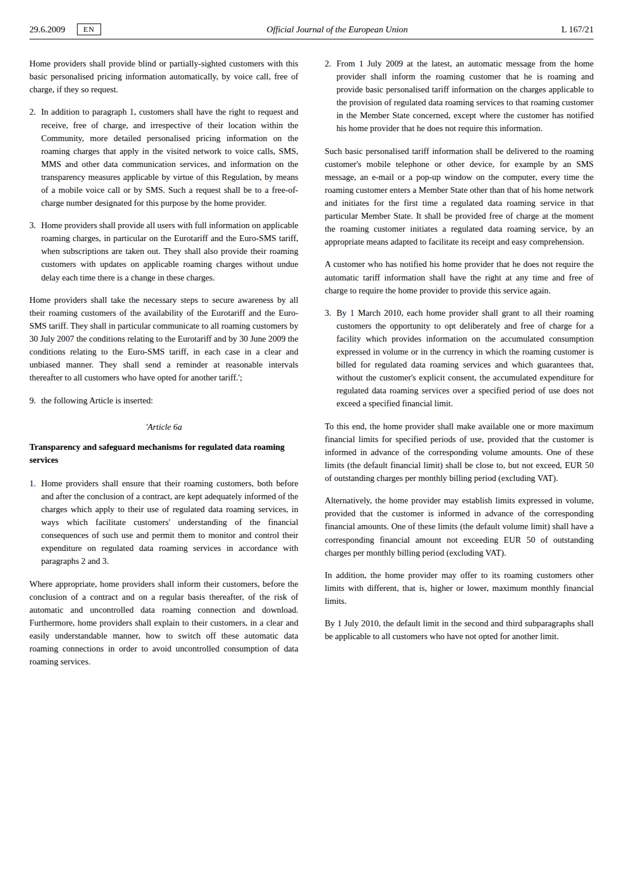29.6.2009 EN Official Journal of the European Union L 167/21
Home providers shall provide blind or partially-sighted customers with this basic personalised pricing information automatically, by voice call, free of charge, if they so request.
2. In addition to paragraph 1, customers shall have the right to request and receive, free of charge, and irrespective of their location within the Community, more detailed personalised pricing information on the roaming charges that apply in the visited network to voice calls, SMS, MMS and other data communication services, and information on the transparency measures applicable by virtue of this Regulation, by means of a mobile voice call or by SMS. Such a request shall be to a free-of-charge number designated for this purpose by the home provider.
3. Home providers shall provide all users with full information on applicable roaming charges, in particular on the Eurotariff and the Euro-SMS tariff, when subscriptions are taken out. They shall also provide their roaming customers with updates on applicable roaming charges without undue delay each time there is a change in these charges.
Home providers shall take the necessary steps to secure awareness by all their roaming customers of the availability of the Eurotariff and the Euro-SMS tariff. They shall in particular communicate to all roaming customers by 30 July 2007 the conditions relating to the Eurotariff and by 30 June 2009 the conditions relating to the Euro-SMS tariff, in each case in a clear and unbiased manner. They shall send a reminder at reasonable intervals thereafter to all customers who have opted for another tariff.';
9. the following Article is inserted:
'Article 6a
Transparency and safeguard mechanisms for regulated data roaming services
1. Home providers shall ensure that their roaming customers, both before and after the conclusion of a contract, are kept adequately informed of the charges which apply to their use of regulated data roaming services, in ways which facilitate customers' understanding of the financial consequences of such use and permit them to monitor and control their expenditure on regulated data roaming services in accordance with paragraphs 2 and 3.
Where appropriate, home providers shall inform their customers, before the conclusion of a contract and on a regular basis thereafter, of the risk of automatic and uncontrolled data roaming connection and download. Furthermore, home providers shall explain to their customers, in a clear and easily understandable manner, how to switch off these automatic data roaming connections in order to avoid uncontrolled consumption of data roaming services.
2. From 1 July 2009 at the latest, an automatic message from the home provider shall inform the roaming customer that he is roaming and provide basic personalised tariff information on the charges applicable to the provision of regulated data roaming services to that roaming customer in the Member State concerned, except where the customer has notified his home provider that he does not require this information.
Such basic personalised tariff information shall be delivered to the roaming customer's mobile telephone or other device, for example by an SMS message, an e-mail or a pop-up window on the computer, every time the roaming customer enters a Member State other than that of his home network and initiates for the first time a regulated data roaming service in that particular Member State. It shall be provided free of charge at the moment the roaming customer initiates a regulated data roaming service, by an appropriate means adapted to facilitate its receipt and easy comprehension.
A customer who has notified his home provider that he does not require the automatic tariff information shall have the right at any time and free of charge to require the home provider to provide this service again.
3. By 1 March 2010, each home provider shall grant to all their roaming customers the opportunity to opt deliberately and free of charge for a facility which provides information on the accumulated consumption expressed in volume or in the currency in which the roaming customer is billed for regulated data roaming services and which guarantees that, without the customer's explicit consent, the accumulated expenditure for regulated data roaming services over a specified period of use does not exceed a specified financial limit.
To this end, the home provider shall make available one or more maximum financial limits for specified periods of use, provided that the customer is informed in advance of the corresponding volume amounts. One of these limits (the default financial limit) shall be close to, but not exceed, EUR 50 of outstanding charges per monthly billing period (excluding VAT).
Alternatively, the home provider may establish limits expressed in volume, provided that the customer is informed in advance of the corresponding financial amounts. One of these limits (the default volume limit) shall have a corresponding financial amount not exceeding EUR 50 of outstanding charges per monthly billing period (excluding VAT).
In addition, the home provider may offer to its roaming customers other limits with different, that is, higher or lower, maximum monthly financial limits.
By 1 July 2010, the default limit in the second and third subparagraphs shall be applicable to all customers who have not opted for another limit.